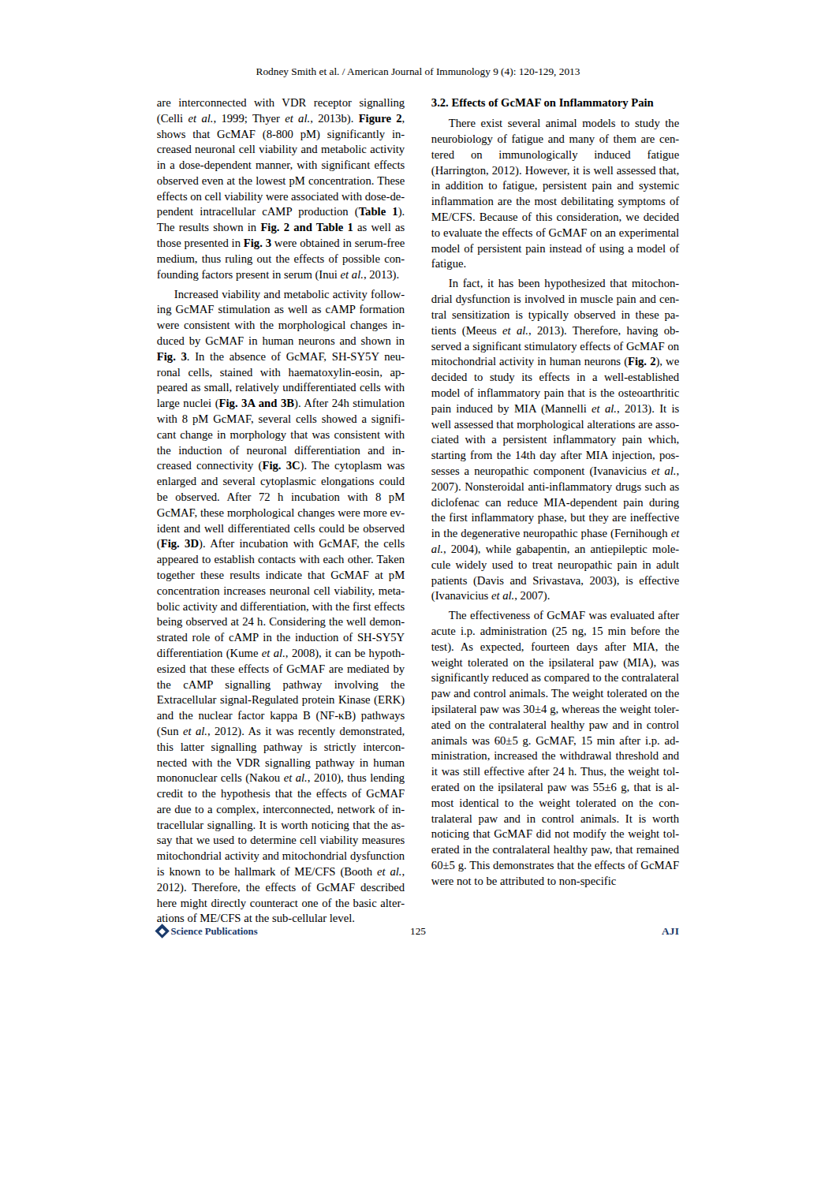Rodney Smith et al. / American Journal of Immunology 9 (4): 120-129, 2013
are interconnected with VDR receptor signalling (Celli et al., 1999; Thyer et al., 2013b). Figure 2, shows that GcMAF (8-800 pM) significantly increased neuronal cell viability and metabolic activity in a dose-dependent manner, with significant effects observed even at the lowest pM concentration. These effects on cell viability were associated with dose-dependent intracellular cAMP production (Table 1). The results shown in Fig. 2 and Table 1 as well as those presented in Fig. 3 were obtained in serum-free medium, thus ruling out the effects of possible confounding factors present in serum (Inui et al., 2013).
Increased viability and metabolic activity following GcMAF stimulation as well as cAMP formation were consistent with the morphological changes induced by GcMAF in human neurons and shown in Fig. 3. In the absence of GcMAF, SH-SY5Y neuronal cells, stained with haematoxylin-eosin, appeared as small, relatively undifferentiated cells with large nuclei (Fig. 3A and 3B). After 24h stimulation with 8 pM GcMAF, several cells showed a significant change in morphology that was consistent with the induction of neuronal differentiation and increased connectivity (Fig. 3C). The cytoplasm was enlarged and several cytoplasmic elongations could be observed. After 72 h incubation with 8 pM GcMAF, these morphological changes were more evident and well differentiated cells could be observed (Fig. 3D). After incubation with GcMAF, the cells appeared to establish contacts with each other. Taken together these results indicate that GcMAF at pM concentration increases neuronal cell viability, metabolic activity and differentiation, with the first effects being observed at 24 h. Considering the well demonstrated role of cAMP in the induction of SH-SY5Y differentiation (Kume et al., 2008), it can be hypothesized that these effects of GcMAF are mediated by the cAMP signalling pathway involving the Extracellular signal-Regulated protein Kinase (ERK) and the nuclear factor kappa B (NF-κB) pathways (Sun et al., 2012). As it was recently demonstrated, this latter signalling pathway is strictly interconnected with the VDR signalling pathway in human mononuclear cells (Nakou et al., 2010), thus lending credit to the hypothesis that the effects of GcMAF are due to a complex, interconnected, network of intracellular signalling. It is worth noticing that the assay that we used to determine cell viability measures mitochondrial activity and mitochondrial dysfunction is known to be hallmark of ME/CFS (Booth et al., 2012). Therefore, the effects of GcMAF described here might directly counteract one of the basic alterations of ME/CFS at the sub-cellular level.
3.2. Effects of GcMAF on Inflammatory Pain
There exist several animal models to study the neurobiology of fatigue and many of them are centered on immunologically induced fatigue (Harrington, 2012). However, it is well assessed that, in addition to fatigue, persistent pain and systemic inflammation are the most debilitating symptoms of ME/CFS. Because of this consideration, we decided to evaluate the effects of GcMAF on an experimental model of persistent pain instead of using a model of fatigue.
In fact, it has been hypothesized that mitochondrial dysfunction is involved in muscle pain and central sensitization is typically observed in these patients (Meeus et al., 2013). Therefore, having observed a significant stimulatory effects of GcMAF on mitochondrial activity in human neurons (Fig. 2), we decided to study its effects in a well-established model of inflammatory pain that is the osteoarthritic pain induced by MIA (Mannelli et al., 2013). It is well assessed that morphological alterations are associated with a persistent inflammatory pain which, starting from the 14th day after MIA injection, possesses a neuropathic component (Ivanavicius et al., 2007). Nonsteroidal anti-inflammatory drugs such as diclofenac can reduce MIA-dependent pain during the first inflammatory phase, but they are ineffective in the degenerative neuropathic phase (Fernihough et al., 2004), while gabapentin, an antiepileptic molecule widely used to treat neuropathic pain in adult patients (Davis and Srivastava, 2003), is effective (Ivanavicius et al., 2007).
The effectiveness of GcMAF was evaluated after acute i.p. administration (25 ng, 15 min before the test). As expected, fourteen days after MIA, the weight tolerated on the ipsilateral paw (MIA), was significantly reduced as compared to the contralateral paw and control animals. The weight tolerated on the ipsilateral paw was 30±4 g, whereas the weight tolerated on the contralateral healthy paw and in control animals was 60±5 g. GcMAF, 15 min after i.p. administration, increased the withdrawal threshold and it was still effective after 24 h. Thus, the weight tolerated on the ipsilateral paw was 55±6 g, that is almost identical to the weight tolerated on the contralateral paw and in control animals. It is worth noticing that GcMAF did not modify the weight tolerated in the contralateral healthy paw, that remained 60±5 g. This demonstrates that the effects of GcMAF were not to be attributed to non-specific
Science Publications
125
AJI